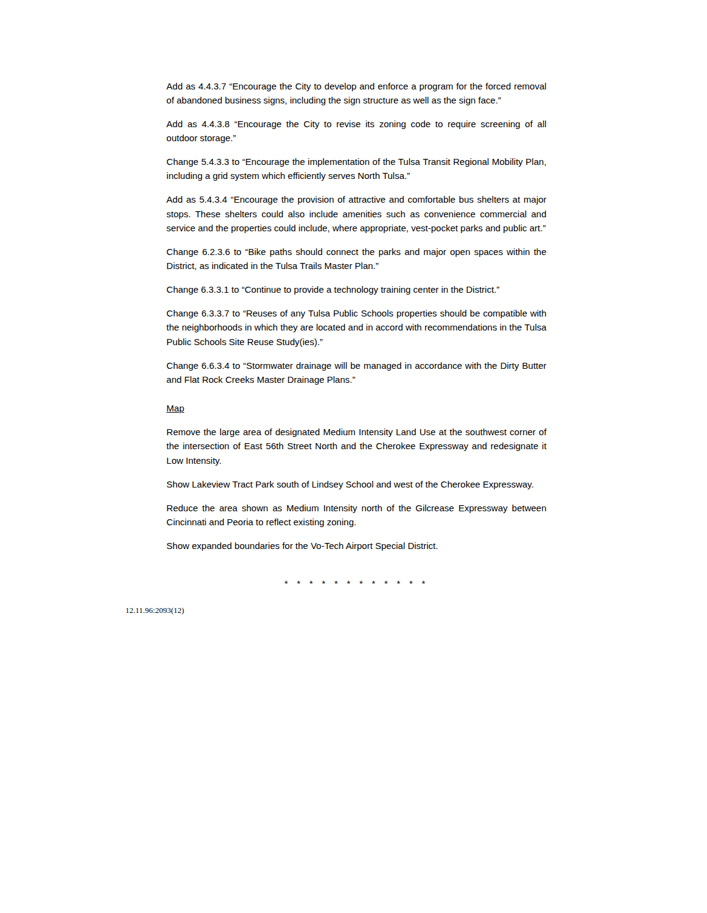Add as 4.4.3.7 “Encourage the City to develop and enforce a program for the forced removal of abandoned business signs, including the sign structure as well as the sign face.”
Add as 4.4.3.8 “Encourage the City to revise its zoning code to require screening of all outdoor storage.”
Change 5.4.3.3 to “Encourage the implementation of the Tulsa Transit Regional Mobility Plan, including a grid system which efficiently serves North Tulsa.”
Add as 5.4.3.4 “Encourage the provision of attractive and comfortable bus shelters at major stops. These shelters could also include amenities such as convenience commercial and service and the properties could include, where appropriate, vest-pocket parks and public art.”
Change 6.2.3.6 to “Bike paths should connect the parks and major open spaces within the District, as indicated in the Tulsa Trails Master Plan.”
Change 6.3.3.1 to “Continue to provide a technology training center in the District.”
Change 6.3.3.7 to “Reuses of any Tulsa Public Schools properties should be compatible with the neighborhoods in which they are located and in accord with recommendations in the Tulsa Public Schools Site Reuse Study(ies).”
Change 6.6.3.4 to “Stormwater drainage will be managed in accordance with the Dirty Butter and Flat Rock Creeks Master Drainage Plans.”
Map
Remove the large area of designated Medium Intensity Land Use at the southwest corner of the intersection of East 56th Street North and the Cherokee Expressway and redesignate it Low Intensity.
Show Lakeview Tract Park south of Lindsey School and west of the Cherokee Expressway.
Reduce the area shown as Medium Intensity north of the Gilcrease Expressway between Cincinnati and Peoria to reflect existing zoning.
Show expanded boundaries for the Vo-Tech Airport Special District.
* * * * * * * * * * * *
12.11.96:2093(12)